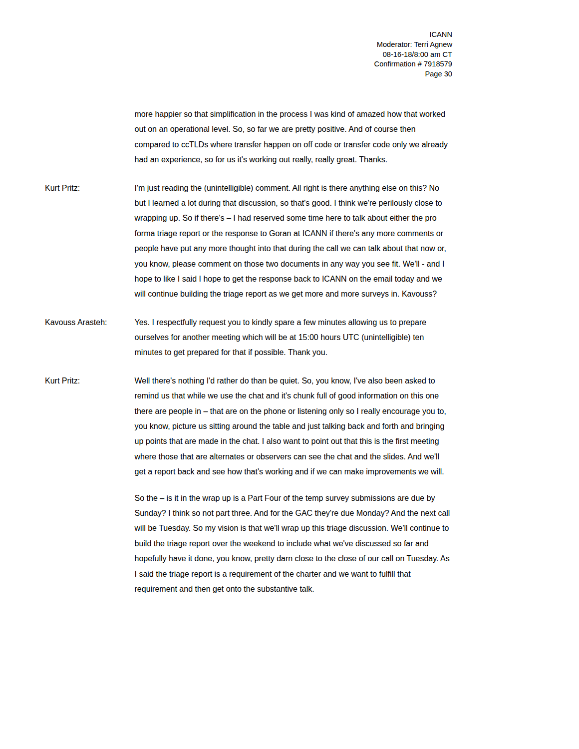ICANN
Moderator: Terri Agnew
08-16-18/8:00 am CT
Confirmation # 7918579
Page 30
| | more happier so that simplification in the process I was kind of amazed how that worked out on an operational level. So, so far we are pretty positive. And of course then compared to ccTLDs where transfer happen on off code or transfer code only we already had an experience, so for us it's working out really, really great. Thanks. |
| Kurt Pritz: | I'm just reading the (unintelligible) comment. All right is there anything else on this? No but I learned a lot during that discussion, so that's good. I think we're perilously close to wrapping up. So if there's – I had reserved some time here to talk about either the pro forma triage report or the response to Goran at ICANN if there's any more comments or people have put any more thought into that during the call we can talk about that now or, you know, please comment on those two documents in any way you see fit. We'll - and I hope to like I said I hope to get the response back to ICANN on the email today and we will continue building the triage report as we get more and more surveys in. Kavouss? |
| Kavouss Arasteh: | Yes. I respectfully request you to kindly spare a few minutes allowing us to prepare ourselves for another meeting which will be at 15:00 hours UTC (unintelligible) ten minutes to get prepared for that if possible. Thank you. |
| Kurt Pritz: | Well there's nothing I'd rather do than be quiet. So, you know, I've also been asked to remind us that while we use the chat and it's chunk full of good information on this one there are people in – that are on the phone or listening only so I really encourage you to, you know, picture us sitting around the table and just talking back and forth and bringing up points that are made in the chat. I also want to point out that this is the first meeting where those that are alternates or observers can see the chat and the slides. And we'll get a report back and see how that's working and if we can make improvements we will. So the – is it in the wrap up is a Part Four of the temp survey submissions are due by Sunday? I think so not part three. And for the GAC they're due Monday? And the next call will be Tuesday. So my vision is that we'll wrap up this triage discussion. We'll continue to build the triage report over the weekend to include what we've discussed so far and hopefully have it done, you know, pretty darn close to the close of our call on Tuesday. As I said the triage report is a requirement of the charter and we want to fulfill that requirement and then get onto the substantive talk. |